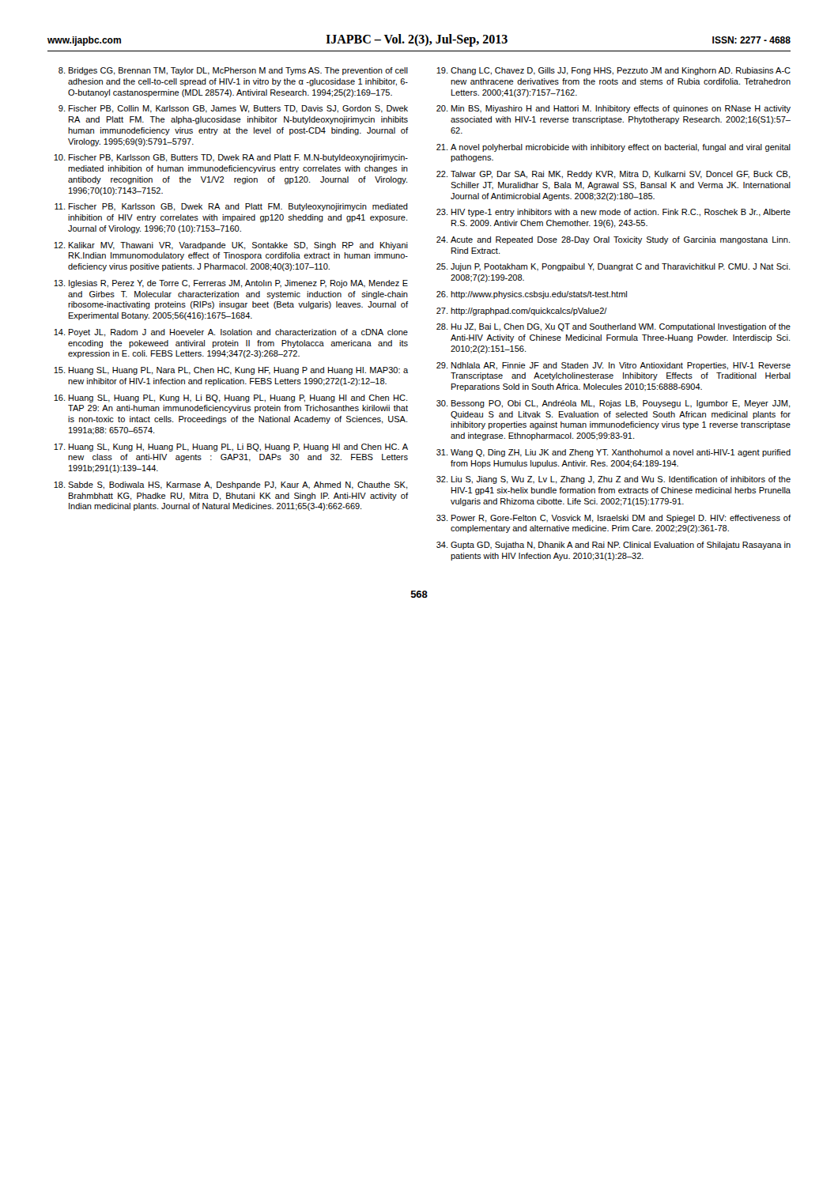www.ijapbc.com IJAPBC – Vol. 2(3), Jul-Sep, 2013 ISSN: 2277 - 4688
Bridges CG, Brennan TM, Taylor DL, McPherson M and Tyms AS. The prevention of cell adhesion and the cell-to-cell spread of HIV-1 in vitro by the α -glucosidase 1 inhibitor, 6-O-butanoyl castanospermine (MDL 28574). Antiviral Research. 1994;25(2):169–175.
Fischer PB, Collin M, Karlsson GB, James W, Butters TD, Davis SJ, Gordon S, Dwek RA and Platt FM. The alpha-glucosidase inhibitor N-butyldeoxynojirimycin inhibits human immunodeficiency virus entry at the level of post-CD4 binding. Journal of Virology. 1995;69(9):5791–5797.
Fischer PB, Karlsson GB, Butters TD, Dwek RA and Platt F. M.N-butyldeoxynojirimycin-mediated inhibition of human immunodeficiencyvirus entry correlates with changes in antibody recognition of the V1/V2 region of gp120. Journal of Virology. 1996;70(10):7143–7152.
Fischer PB, Karlsson GB, Dwek RA and Platt FM. Butyleoxynojirimycin mediated inhibition of HIV entry correlates with impaired gp120 shedding and gp41 exposure. Journal of Virology. 1996;70 (10):7153–7160.
Kalikar MV, Thawani VR, Varadpande UK, Sontakke SD, Singh RP and Khiyani RK.Indian Immunomodulatory effect of Tinospora cordifolia extract in human immuno-deficiency virus positive patients. J Pharmacol. 2008;40(3):107–110.
Iglesias R, Perez Y, de Torre C, Ferreras JM, Antolın P, Jimenez P, Rojo MA, Mendez E and Girbes T. Molecular characterization and systemic induction of single-chain ribosome-inactivating proteins (RIPs) insugar beet (Beta vulgaris) leaves. Journal of Experimental Botany. 2005;56(416):1675–1684.
Poyet JL, Radom J and Hoeveler A. Isolation and characterization of a cDNA clone encoding the pokeweed antiviral protein II from Phytolacca americana and its expression in E. coli. FEBS Letters. 1994;347(2-3):268–272.
Huang SL, Huang PL, Nara PL, Chen HC, Kung HF, Huang P and Huang HI. MAP30: a new inhibitor of HIV-1 infection and replication. FEBS Letters 1990;272(1-2):12–18.
Huang SL, Huang PL, Kung H, Li BQ, Huang PL, Huang P, Huang HI and Chen HC. TAP 29: An anti-human immunodeficiencyvirus protein from Trichosanthes kirilowii that is non-toxic to intact cells. Proceedings of the National Academy of Sciences, USA. 1991a;88: 6570–6574.
Huang SL, Kung H, Huang PL, Huang PL, Li BQ, Huang P, Huang HI and Chen HC. A new class of anti-HIV agents : GAP31, DAPs 30 and 32. FEBS Letters 1991b;291(1):139–144.
Sabde S, Bodiwala HS, Karmase A, Deshpande PJ, Kaur A, Ahmed N, Chauthe SK, Brahmbhatt KG, Phadke RU, Mitra D, Bhutani KK and Singh IP. Anti-HIV activity of Indian medicinal plants. Journal of Natural Medicines. 2011;65(3-4):662-669.
Chang LC, Chavez D, Gills JJ, Fong HHS, Pezzuto JM and Kinghorn AD. Rubiasins A-C new anthracene derivatives from the roots and stems of Rubia cordifolia. Tetrahedron Letters. 2000;41(37):7157–7162.
Min BS, Miyashiro H and Hattori M. Inhibitory effects of quinones on RNase H activity associated with HIV-1 reverse transcriptase. Phytotherapy Research. 2002;16(S1):57–62.
A novel polyherbal microbicide with inhibitory effect on bacterial, fungal and viral genital pathogens.
Talwar GP, Dar SA, Rai MK, Reddy KVR, Mitra D, Kulkarni SV, Doncel GF, Buck CB, Schiller JT, Muralidhar S, Bala M, Agrawal SS, Bansal K and Verma JK. International Journal of Antimicrobial Agents. 2008;32(2):180–185.
HIV type-1 entry inhibitors with a new mode of action. Fink R.C., Roschek B Jr., Alberte R.S. 2009. Antivir Chem Chemother. 19(6), 243-55.
Acute and Repeated Dose 28-Day Oral Toxicity Study of Garcinia mangostana Linn. Rind Extract.
Jujun P, Pootakham K, Pongpaibul Y, Duangrat C and Tharavichitkul P. CMU. J Nat Sci. 2008;7(2):199-208.
http://www.physics.csbsju.edu/stats/t-test.html
http://graphpad.com/quickcalcs/pValue2/
Hu JZ, Bai L, Chen DG, Xu QT and Southerland WM. Computational Investigation of the Anti-HIV Activity of Chinese Medicinal Formula Three-Huang Powder. Interdiscip Sci. 2010;2(2):151–156.
Ndhlala AR, Finnie JF and Staden JV. In Vitro Antioxidant Properties, HIV-1 Reverse Transcriptase and Acetylcholinesterase Inhibitory Effects of Traditional Herbal Preparations Sold in South Africa. Molecules 2010;15:6888-6904.
Bessong PO, Obi CL, Andréola ML, Rojas LB, Pouysegu L, Igumbor E, Meyer JJM, Quideau S and Litvak S. Evaluation of selected South African medicinal plants for inhibitory properties against human immunodeficiency virus type 1 reverse transcriptase and integrase. Ethnopharmacol. 2005;99:83-91.
Wang Q, Ding ZH, Liu JK and Zheng YT. Xanthohumol a novel anti-HIV-1 agent purified from Hops Humulus lupulus. Antivir. Res. 2004;64:189-194.
Liu S, Jiang S, Wu Z, Lv L, Zhang J, Zhu Z and Wu S. Identification of inhibitors of the HIV-1 gp41 six-helix bundle formation from extracts of Chinese medicinal herbs Prunella vulgaris and Rhizoma cibotte. Life Sci. 2002;71(15):1779-91.
Power R, Gore-Felton C, Vosvick M, Israelski DM and Spiegel D. HIV: effectiveness of complementary and alternative medicine. Prim Care. 2002;29(2):361-78.
Gupta GD, Sujatha N, Dhanik A and Rai NP. Clinical Evaluation of Shilajatu Rasayana in patients with HIV Infection Ayu. 2010;31(1):28–32.
568